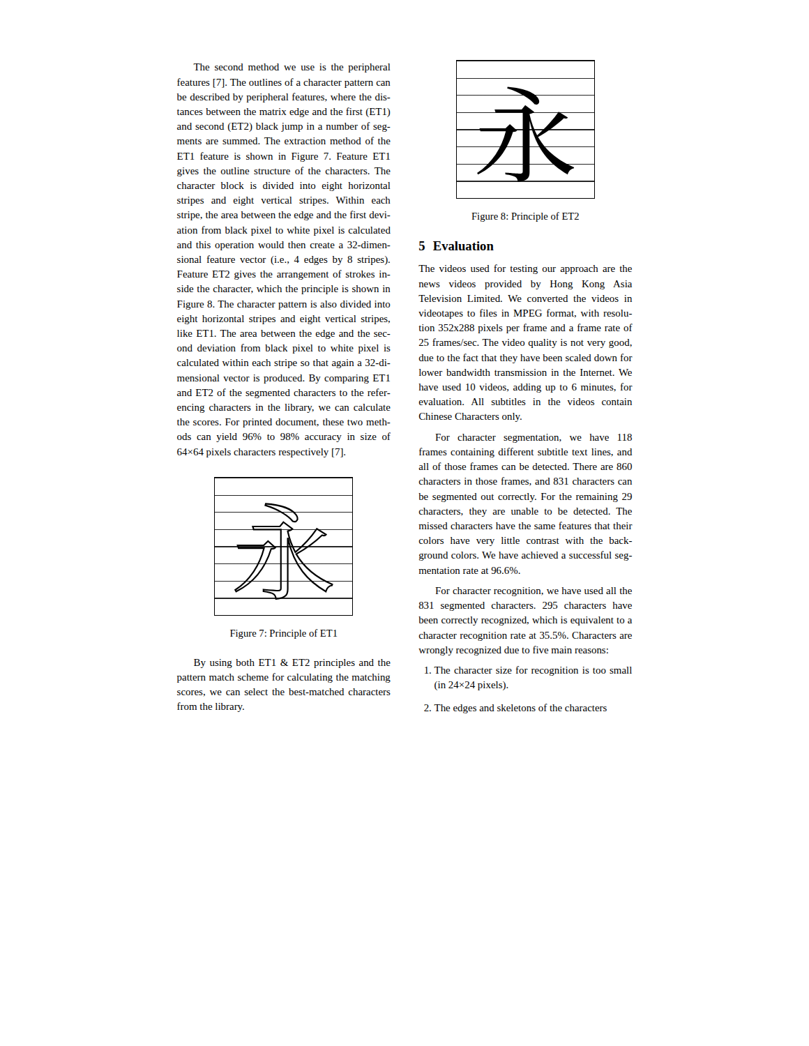The second method we use is the peripheral features [7]. The outlines of a character pattern can be described by peripheral features, where the distances between the matrix edge and the first (ET1) and second (ET2) black jump in a number of segments are summed. The extraction method of the ET1 feature is shown in Figure 7. Feature ET1 gives the outline structure of the characters. The character block is divided into eight horizontal stripes and eight vertical stripes. Within each stripe, the area between the edge and the first deviation from black pixel to white pixel is calculated and this operation would then create a 32-dimensional feature vector (i.e., 4 edges by 8 stripes). Feature ET2 gives the arrangement of strokes inside the character, which the principle is shown in Figure 8. The character pattern is also divided into eight horizontal stripes and eight vertical stripes, like ET1. The area between the edge and the second deviation from black pixel to white pixel is calculated within each stripe so that again a 32-dimensional vector is produced. By comparing ET1 and ET2 of the segmented characters to the referencing characters in the library, we can calculate the scores. For printed document, these two methods can yield 96% to 98% accuracy in size of 64×64 pixels characters respectively [7].
永
Figure 7: Principle of ET1
By using both ET1 & ET2 principles and the pattern match scheme for calculating the matching scores, we can select the best-matched characters from the library.
永
Figure 8: Principle of ET2
5 Evaluation
The videos used for testing our approach are the news videos provided by Hong Kong Asia Television Limited. We converted the videos in videotapes to files in MPEG format, with resolution 352x288 pixels per frame and a frame rate of 25 frames/sec. The video quality is not very good, due to the fact that they have been scaled down for lower bandwidth transmission in the Internet. We have used 10 videos, adding up to 6 minutes, for evaluation. All subtitles in the videos contain Chinese Characters only.
For character segmentation, we have 118 frames containing different subtitle text lines, and all of those frames can be detected. There are 860 characters in those frames, and 831 characters can be segmented out correctly. For the remaining 29 characters, they are unable to be detected. The missed characters have the same features that their colors have very little contrast with the background colors. We have achieved a successful segmentation rate at 96.6%.
For character recognition, we have used all the 831 segmented characters. 295 characters have been correctly recognized, which is equivalent to a character recognition rate at 35.5%. Characters are wrongly recognized due to five main reasons:
The character size for recognition is too small (in 24×24 pixels).
The edges and skeletons of the characters